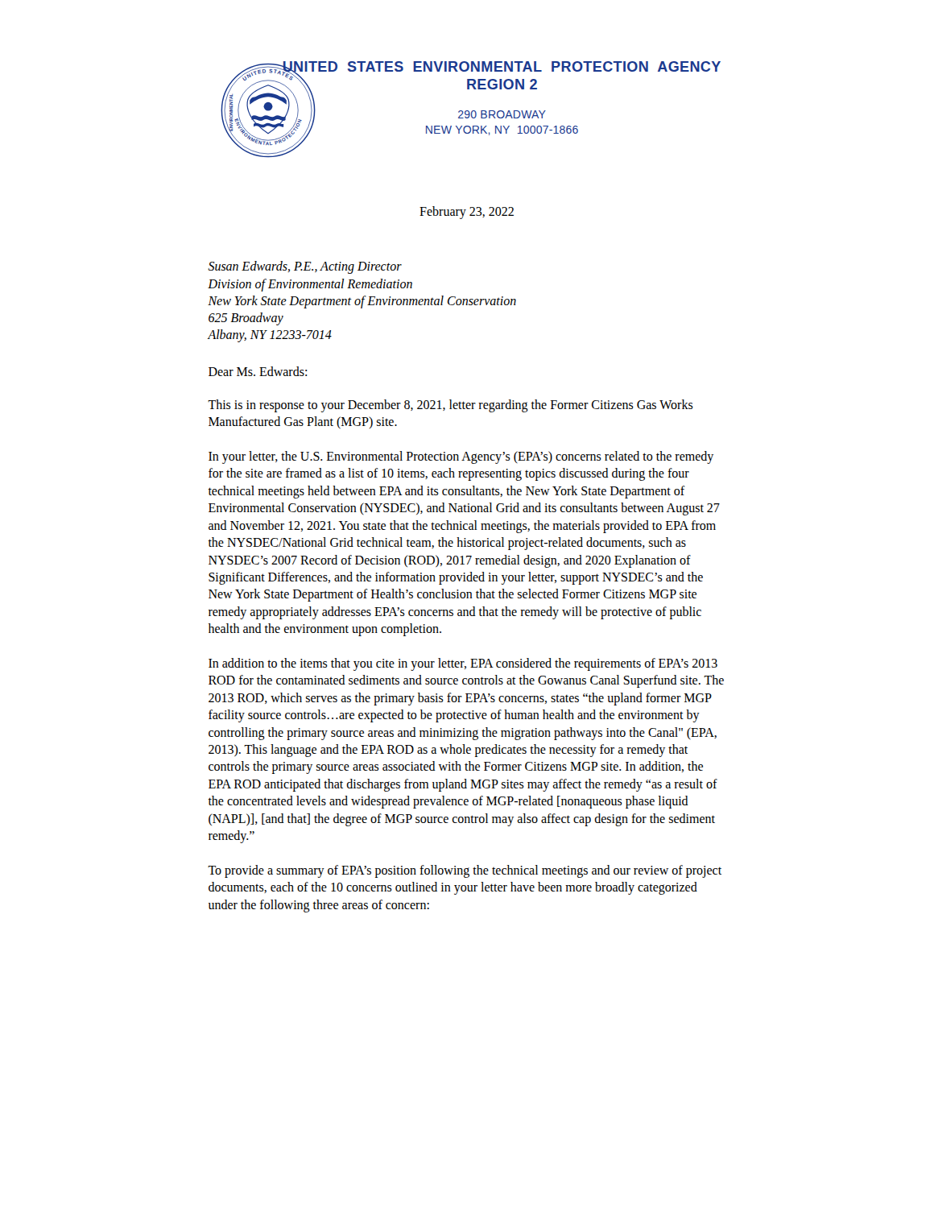UNITED STATES ENVIRONMENTAL PROTECTION ENVIRONMENTAL
UNITED STATES ENVIRONMENTAL PROTECTION AGENCY
REGION 2
290 BROADWAY
NEW YORK, NY 10007-1866
February 23, 2022
Susan Edwards, P.E., Acting Director
Division of Environmental Remediation
New York State Department of Environmental Conservation
625 Broadway
Albany, NY 12233-7014
Dear Ms. Edwards:
This is in response to your December 8, 2021, letter regarding the Former Citizens Gas Works Manufactured Gas Plant (MGP) site.
In your letter, the U.S. Environmental Protection Agency’s (EPA’s) concerns related to the remedy for the site are framed as a list of 10 items, each representing topics discussed during the four technical meetings held between EPA and its consultants, the New York State Department of Environmental Conservation (NYSDEC), and National Grid and its consultants between August 27 and November 12, 2021. You state that the technical meetings, the materials provided to EPA from the NYSDEC/National Grid technical team, the historical project-related documents, such as NYSDEC’s 2007 Record of Decision (ROD), 2017 remedial design, and 2020 Explanation of Significant Differences, and the information provided in your letter, support NYSDEC’s and the New York State Department of Health’s conclusion that the selected Former Citizens MGP site remedy appropriately addresses EPA’s concerns and that the remedy will be protective of public health and the environment upon completion.
In addition to the items that you cite in your letter, EPA considered the requirements of EPA’s 2013 ROD for the contaminated sediments and source controls at the Gowanus Canal Superfund site. The 2013 ROD, which serves as the primary basis for EPA’s concerns, states “the upland former MGP facility source controls…are expected to be protective of human health and the environment by controlling the primary source areas and minimizing the migration pathways into the Canal" (EPA, 2013). This language and the EPA ROD as a whole predicates the necessity for a remedy that controls the primary source areas associated with the Former Citizens MGP site. In addition, the EPA ROD anticipated that discharges from upland MGP sites may affect the remedy “as a result of the concentrated levels and widespread prevalence of MGP-related [nonaqueous phase liquid (NAPL)], [and that] the degree of MGP source control may also affect cap design for the sediment remedy.”
To provide a summary of EPA’s position following the technical meetings and our review of project documents, each of the 10 concerns outlined in your letter have been more broadly categorized under the following three areas of concern: